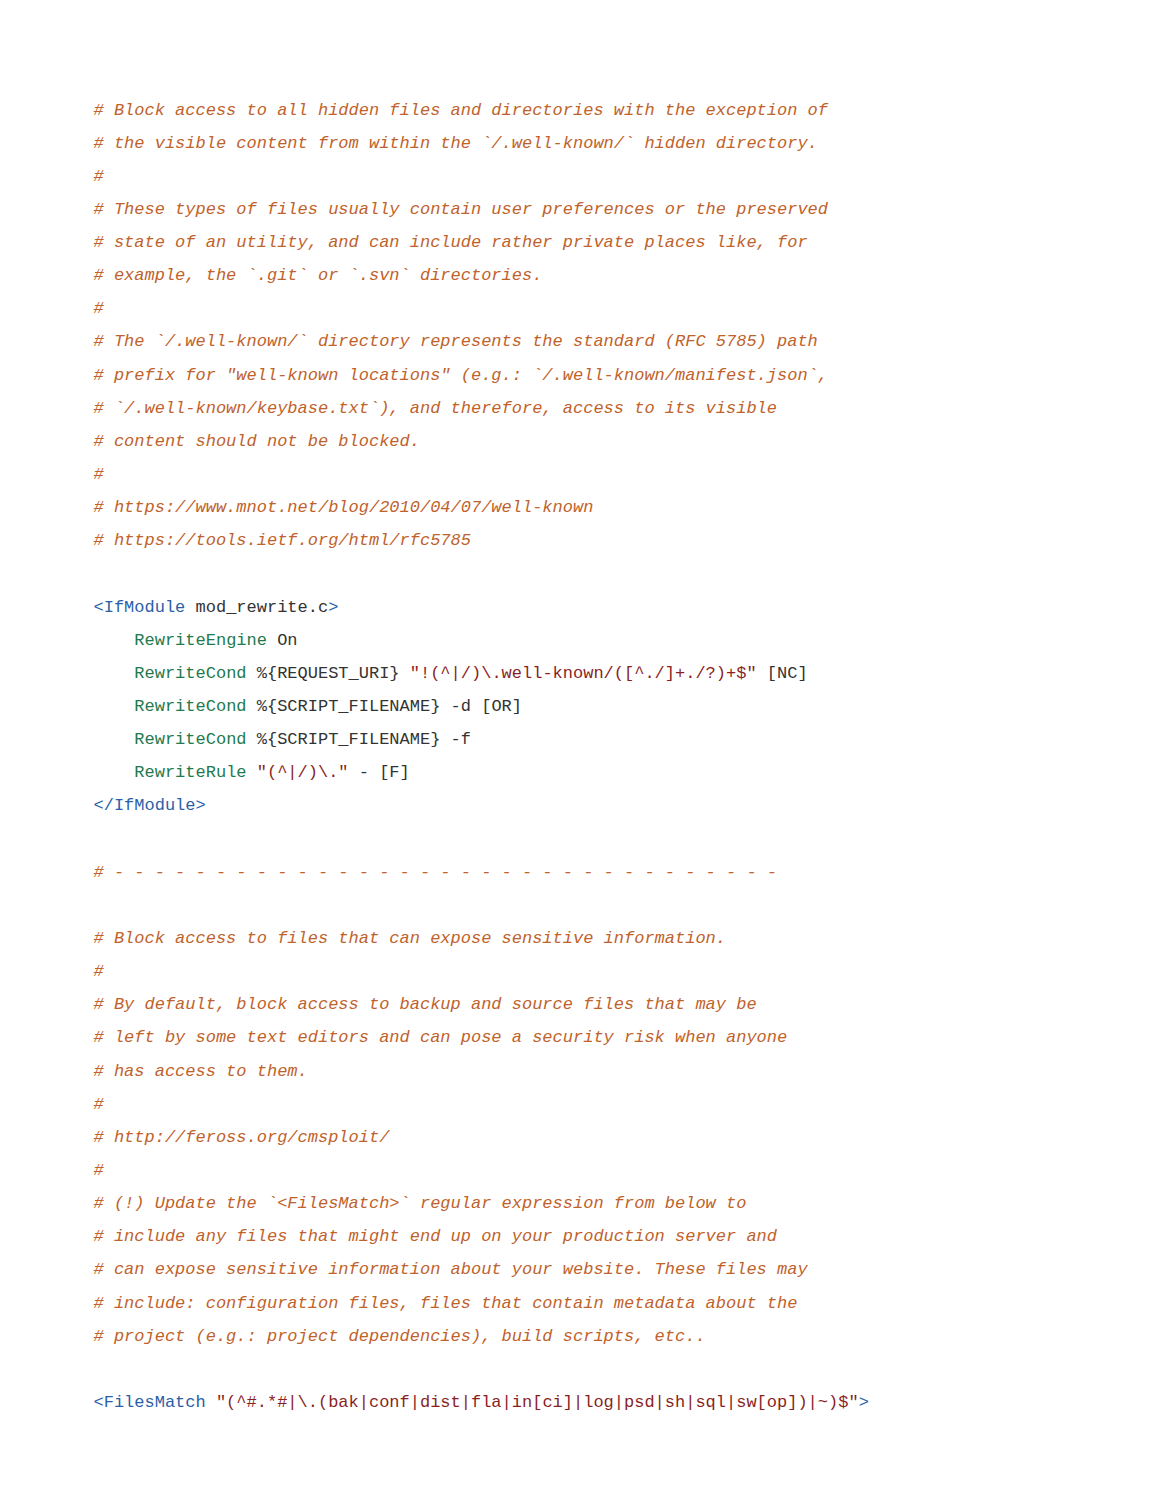# Block access to all hidden files and directories with the exception of
# the visible content from within the `/.well-known/` hidden directory.
#
# These types of files usually contain user preferences or the preserved
# state of an utility, and can include rather private places like, for
# example, the `.git` or `.svn` directories.
#
# The `/.well-known/` directory represents the standard (RFC 5785) path
# prefix for "well-known locations" (e.g.: `/.well-known/manifest.json`,
# `/.well-known/keybase.txt`), and therefore, access to its visible
# content should not be blocked.
#
# https://www.mnot.net/blog/2010/04/07/well-known
# https://tools.ietf.org/html/rfc5785

<IfModule mod_rewrite.c>
    RewriteEngine On
    RewriteCond %{REQUEST_URI} "!(^|/)\.well-known/([^./]+./?)+$" [NC]
    RewriteCond %{SCRIPT_FILENAME} -d [OR]
    RewriteCond %{SCRIPT_FILENAME} -f
    RewriteRule "(^|/)\." - [F]
</IfModule>

# - - - - - - - - - - - - - - - - - - - - - - - - - - - - - - - - -

# Block access to files that can expose sensitive information.
#
# By default, block access to backup and source files that may be
# left by some text editors and can pose a security risk when anyone
# has access to them.
#
# http://feross.org/cmsploit/
#
# (!) Update the `<FilesMatch>` regular expression from below to
# include any files that might end up on your production server and
# can expose sensitive information about your website. These files may
# include: configuration files, files that contain metadata about the
# project (e.g.: project dependencies), build scripts, etc..

<FilesMatch "(^#.*#|\.(bak|conf|dist|fla|in[ci]|log|psd|sh|sql|sw[op])|~)$">